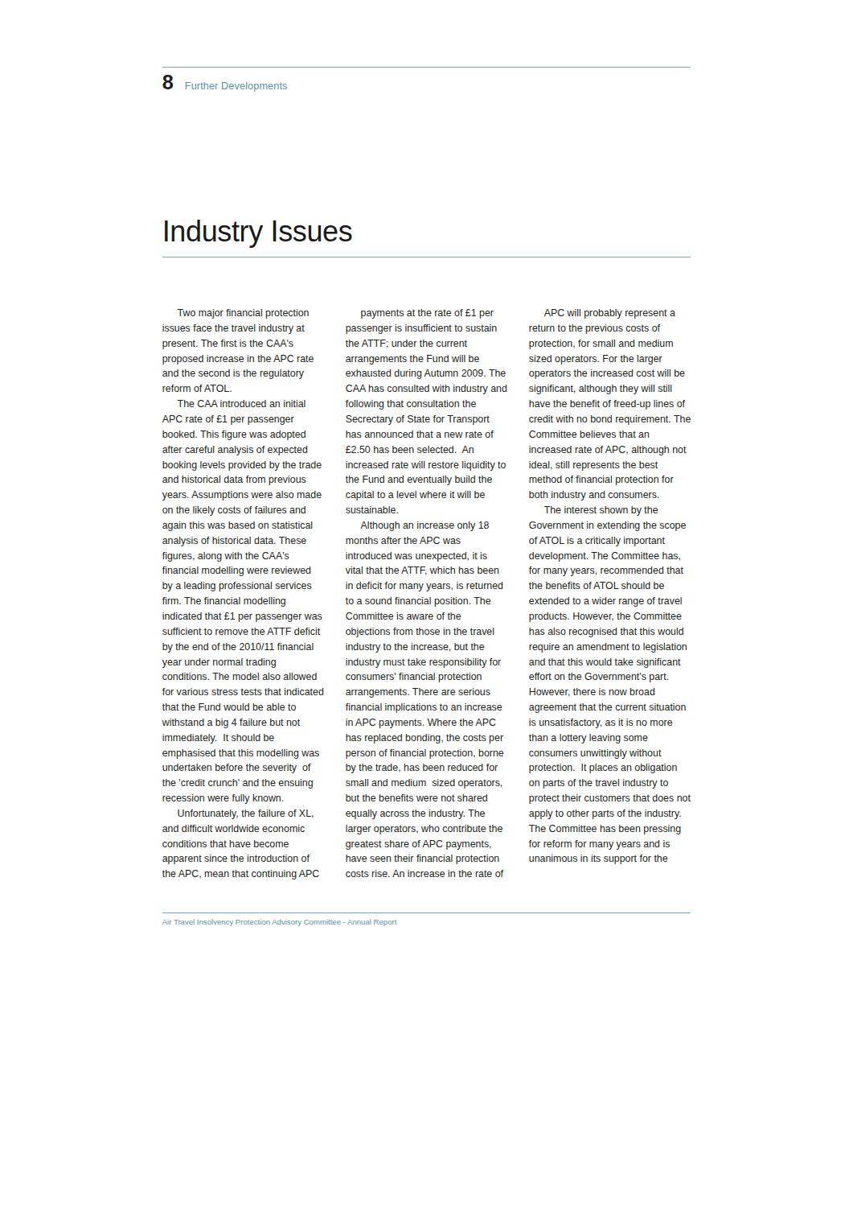8
Further Developments
Industry Issues
Two major financial protection issues face the travel industry at present. The first is the CAA's proposed increase in the APC rate and the second is the regulatory reform of ATOL.
The CAA introduced an initial APC rate of £1 per passenger booked. This figure was adopted after careful analysis of expected booking levels provided by the trade and historical data from previous years. Assumptions were also made on the likely costs of failures and again this was based on statistical analysis of historical data. These figures, along with the CAA's financial modelling were reviewed by a leading professional services firm. The financial modelling indicated that £1 per passenger was sufficient to remove the ATTF deficit by the end of the 2010/11 financial year under normal trading conditions. The model also allowed for various stress tests that indicated that the Fund would be able to withstand a big 4 failure but not immediately. It should be emphasised that this modelling was undertaken before the severity of the 'credit crunch' and the ensuing recession were fully known.
Unfortunately, the failure of XL, and difficult worldwide economic conditions that have become apparent since the introduction of the APC, mean that continuing APC
payments at the rate of £1 per passenger is insufficient to sustain the ATTF; under the current arrangements the Fund will be exhausted during Autumn 2009. The CAA has consulted with industry and following that consultation the Secrectary of State for Transport has announced that a new rate of £2.50 has been selected. An increased rate will restore liquidity to the Fund and eventually build the capital to a level where it will be sustainable.
Although an increase only 18 months after the APC was introduced was unexpected, it is vital that the ATTF, which has been in deficit for many years, is returned to a sound financial position. The Committee is aware of the objections from those in the travel industry to the increase, but the industry must take responsibility for consumers' financial protection arrangements. There are serious financial implications to an increase in APC payments. Where the APC has replaced bonding, the costs per person of financial protection, borne by the trade, has been reduced for small and medium sized operators, but the benefits were not shared equally across the industry. The larger operators, who contribute the greatest share of APC payments, have seen their financial protection costs rise. An increase in the rate of
APC will probably represent a return to the previous costs of protection, for small and medium sized operators. For the larger operators the increased cost will be significant, although they will still have the benefit of freed-up lines of credit with no bond requirement. The Committee believes that an increased rate of APC, although not ideal, still represents the best method of financial protection for both industry and consumers.
The interest shown by the Government in extending the scope of ATOL is a critically important development. The Committee has, for many years, recommended that the benefits of ATOL should be extended to a wider range of travel products. However, the Committee has also recognised that this would require an amendment to legislation and that this would take significant effort on the Government's part. However, there is now broad agreement that the current situation is unsatisfactory, as it is no more than a lottery leaving some consumers unwittingly without protection. It places an obligation on parts of the travel industry to protect their customers that does not apply to other parts of the industry. The Committee has been pressing for reform for many years and is unanimous in its support for the
Air Travel Insolvency Protection Advisory Committee - Annual Report